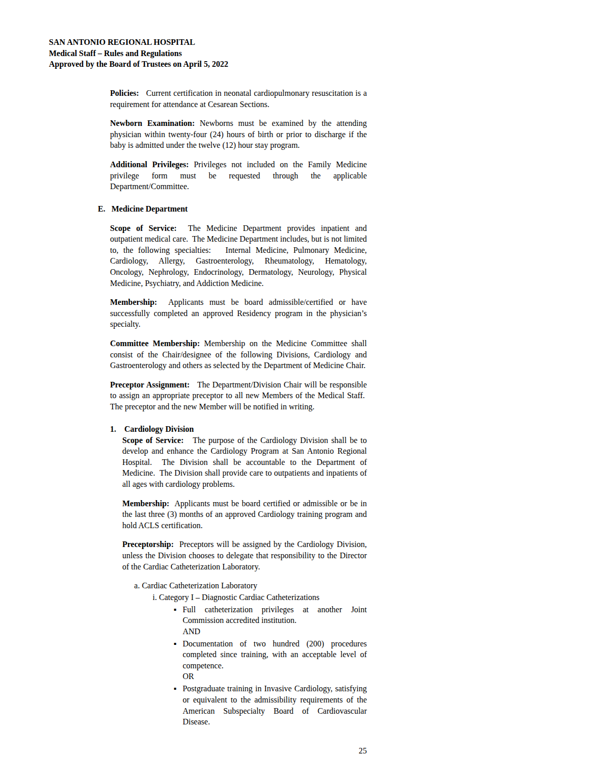SAN ANTONIO REGIONAL HOSPITAL Medical Staff – Rules and Regulations Approved by the Board of Trustees on April 5, 2022
Policies: Current certification in neonatal cardiopulmonary resuscitation is a requirement for attendance at Cesarean Sections.
Newborn Examination: Newborns must be examined by the attending physician within twenty-four (24) hours of birth or prior to discharge if the baby is admitted under the twelve (12) hour stay program.
Additional Privileges: Privileges not included on the Family Medicine privilege form must be requested through the applicable Department/Committee.
E. Medicine Department
Scope of Service: The Medicine Department provides inpatient and outpatient medical care. The Medicine Department includes, but is not limited to, the following specialties: Internal Medicine, Pulmonary Medicine, Cardiology, Allergy, Gastroenterology, Rheumatology, Hematology, Oncology, Nephrology, Endocrinology, Dermatology, Neurology, Physical Medicine, Psychiatry, and Addiction Medicine.
Membership: Applicants must be board admissible/certified or have successfully completed an approved Residency program in the physician’s specialty.
Committee Membership: Membership on the Medicine Committee shall consist of the Chair/designee of the following Divisions, Cardiology and Gastroenterology and others as selected by the Department of Medicine Chair.
Preceptor Assignment: The Department/Division Chair will be responsible to assign an appropriate preceptor to all new Members of the Medical Staff. The preceptor and the new Member will be notified in writing.
1. Cardiology Division
Scope of Service: The purpose of the Cardiology Division shall be to develop and enhance the Cardiology Program at San Antonio Regional Hospital. The Division shall be accountable to the Department of Medicine. The Division shall provide care to outpatients and inpatients of all ages with cardiology problems.
Membership: Applicants must be board certified or admissible or be in the last three (3) months of an approved Cardiology training program and hold ACLS certification.
Preceptorship: Preceptors will be assigned by the Cardiology Division, unless the Division chooses to delegate that responsibility to the Director of the Cardiac Catheterization Laboratory.
Cardiac Catheterization Laboratory
Category I – Diagnostic Cardiac Catheterizations
Full catheterization privileges at another Joint Commission accredited institution.
AND
Documentation of two hundred (200) procedures completed since training, with an acceptable level of competence.
OR
Postgraduate training in Invasive Cardiology, satisfying or equivalent to the admissibility requirements of the American Subspecialty Board of Cardiovascular Disease.
25